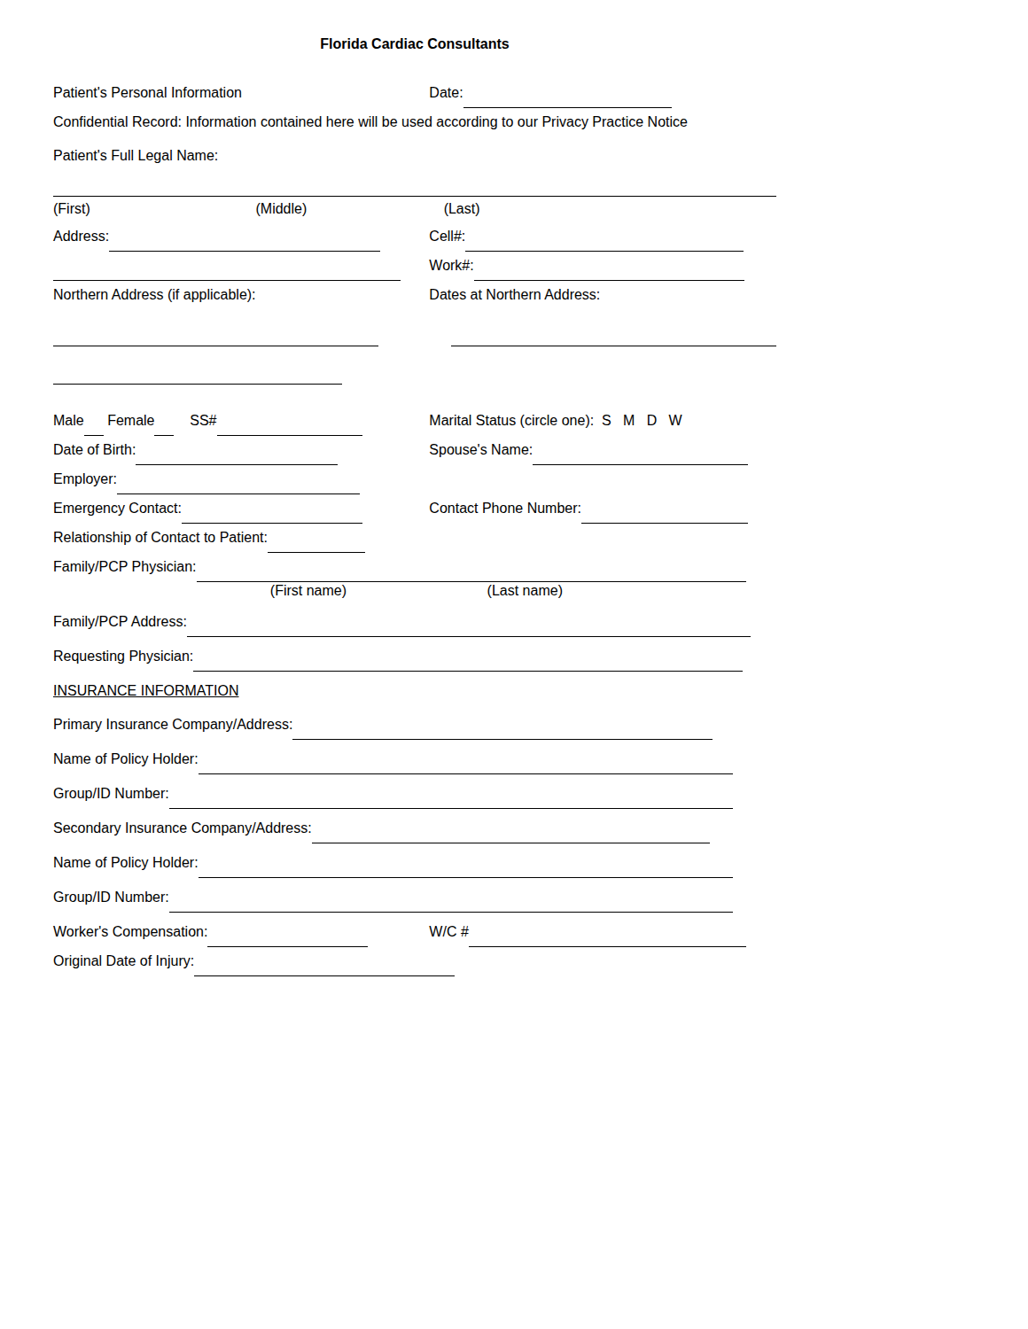Florida Cardiac Consultants
Patient's Personal Information
Date:
Confidential Record: Information contained here will be used according to our Privacy Practice Notice
Patient's Full Legal Name:
(First) (Middle) (Last)
Address:
Cell#:
Work#:
Northern Address (if applicable):
Dates at Northern Address:
Male Female SS#
Marital Status (circle one): S M D W
Date of Birth:
Spouse's Name:
Employer:
Emergency Contact:
Contact Phone Number:
Relationship of Contact to Patient:
Family/PCP Physician:
(First name) (Last name)
Family/PCP Address:
Requesting Physician:
INSURANCE INFORMATION
Primary Insurance Company/Address:
Name of Policy Holder:
Group/ID Number:
Secondary Insurance Company/Address:
Name of Policy Holder:
Group/ID Number:
Worker's Compensation:
W/C #
Original Date of Injury: